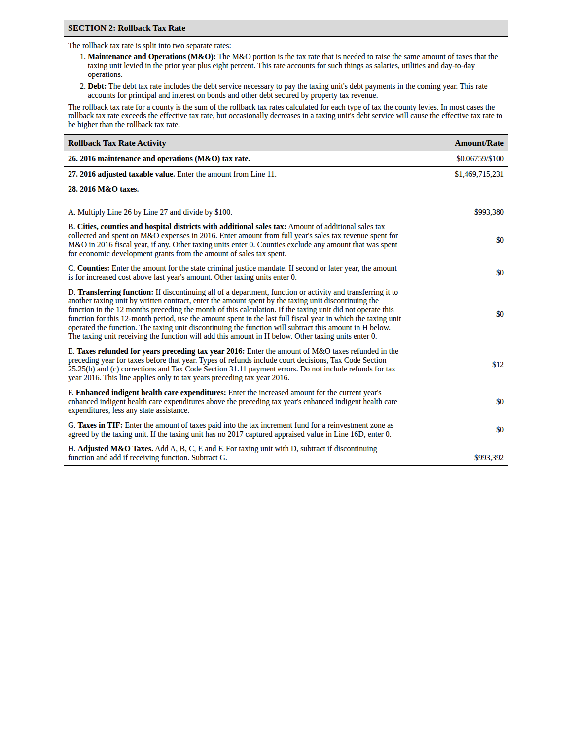SECTION 2: Rollback Tax Rate
The rollback tax rate is split into two separate rates:
Maintenance and Operations (M&O): The M&O portion is the tax rate that is needed to raise the same amount of taxes that the taxing unit levied in the prior year plus eight percent. This rate accounts for such things as salaries, utilities and day-to-day operations.
Debt: The debt tax rate includes the debt service necessary to pay the taxing unit's debt payments in the coming year. This rate accounts for principal and interest on bonds and other debt secured by property tax revenue.
The rollback tax rate for a county is the sum of the rollback tax rates calculated for each type of tax the county levies. In most cases the rollback tax rate exceeds the effective tax rate, but occasionally decreases in a taxing unit's debt service will cause the effective tax rate to be higher than the rollback tax rate.
| Rollback Tax Rate Activity | Amount/Rate |
| --- | --- |
| 26. 2016 maintenance and operations (M&O) tax rate. | $0.06759/$100 |
| 27. 2016 adjusted taxable value. Enter the amount from Line 11. | $1,469,715,231 |
| 28. 2016 M&O taxes. A. Multiply Line 26 by Line 27 and divide by $100. | $993,380 |
| B. Cities, counties and hospital districts with additional sales tax: Amount of additional sales tax collected and spent on M&O expenses in 2016. Enter amount from full year's sales tax revenue spent for M&O in 2016 fiscal year, if any. Other taxing units enter 0. Counties exclude any amount that was spent for economic development grants from the amount of sales tax spent. | $0 |
| C. Counties: Enter the amount for the state criminal justice mandate. If second or later year, the amount is for increased cost above last year's amount. Other taxing units enter 0. | $0 |
| D. Transferring function: If discontinuing all of a department, function or activity and transferring it to another taxing unit by written contract, enter the amount spent by the taxing unit discontinuing the function in the 12 months preceding the month of this calculation. If the taxing unit did not operate this function for this 12-month period, use the amount spent in the last full fiscal year in which the taxing unit operated the function. The taxing unit discontinuing the function will subtract this amount in H below. The taxing unit receiving the function will add this amount in H below. Other taxing units enter 0. | $0 |
| E. Taxes refunded for years preceding tax year 2016: Enter the amount of M&O taxes refunded in the preceding year for taxes before that year. Types of refunds include court decisions, Tax Code Section 25.25(b) and (c) corrections and Tax Code Section 31.11 payment errors. Do not include refunds for tax year 2016. This line applies only to tax years preceding tax year 2016. | $12 |
| F. Enhanced indigent health care expenditures: Enter the increased amount for the current year's enhanced indigent health care expenditures above the preceding tax year's enhanced indigent health care expenditures, less any state assistance. | $0 |
| G. Taxes in TIF: Enter the amount of taxes paid into the tax increment fund for a reinvestment zone as agreed by the taxing unit. If the taxing unit has no 2017 captured appraised value in Line 16D, enter 0. | $0 |
| H. Adjusted M&O Taxes. Add A, B, C, E and F. For taxing unit with D, subtract if discontinuing function and add if receiving function. Subtract G. | $993,392 |